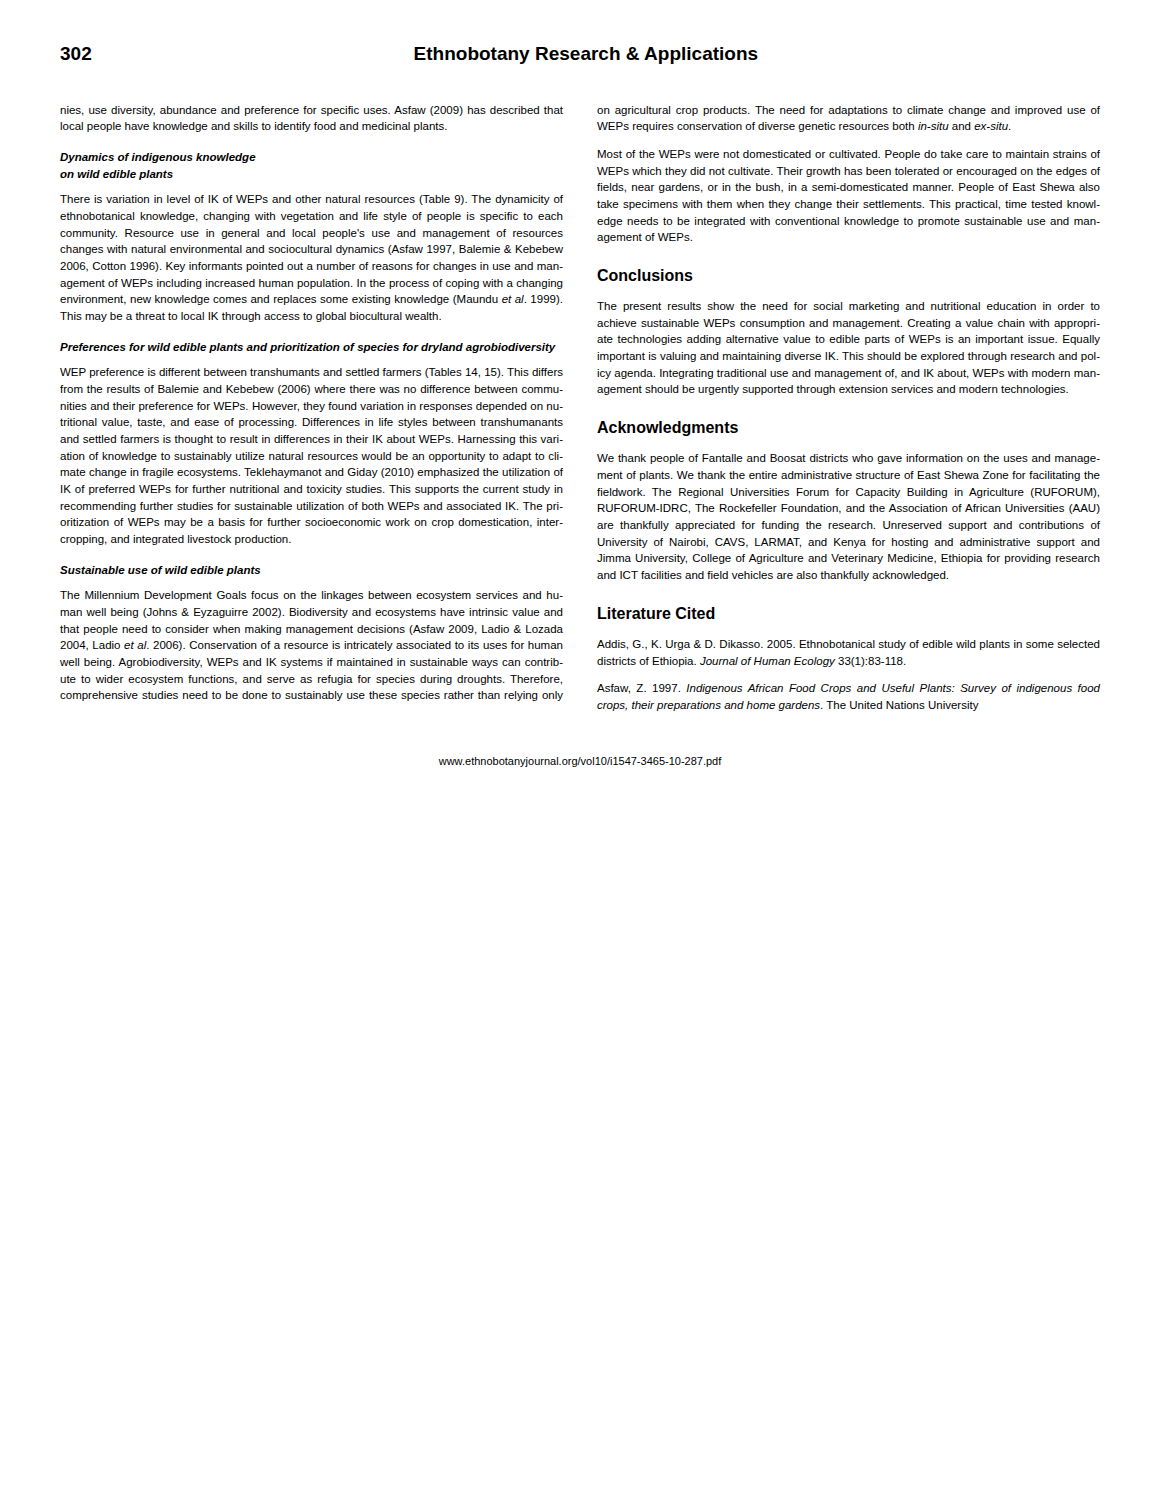302
Ethnobotany Research & Applications
nies, use diversity, abundance and preference for specific uses. Asfaw (2009) has described that local people have knowledge and skills to identify food and medicinal plants.
Dynamics of indigenous knowledge
on wild edible plants
There is variation in level of IK of WEPs and other natural resources (Table 9). The dynamicity of ethnobotanical knowledge, changing with vegetation and life style of people is specific to each community. Resource use in general and local people's use and management of resources changes with natural environmental and sociocultural dynamics (Asfaw 1997, Balemie & Kebebew 2006, Cotton 1996). Key informants pointed out a number of reasons for changes in use and management of WEPs including increased human population. In the process of coping with a changing environment, new knowledge comes and replaces some existing knowledge (Maundu et al. 1999). This may be a threat to local IK through access to global biocultural wealth.
Preferences for wild edible plants and prioritization of species for dryland agrobiodiversity
WEP preference is different between transhumants and settled farmers (Tables 14, 15). This differs from the results of Balemie and Kebebew (2006) where there was no difference between communities and their preference for WEPs. However, they found variation in responses depended on nutritional value, taste, and ease of processing. Differences in life styles between transhumanants and settled farmers is thought to result in differences in their IK about WEPs. Harnessing this variation of knowledge to sustainably utilize natural resources would be an opportunity to adapt to climate change in fragile ecosystems. Teklehaymanot and Giday (2010) emphasized the utilization of IK of preferred WEPs for further nutritional and toxicity studies. This supports the current study in recommending further studies for sustainable utilization of both WEPs and associated IK. The prioritization of WEPs may be a basis for further socioeconomic work on crop domestication, intercropping, and integrated livestock production.
Sustainable use of wild edible plants
The Millennium Development Goals focus on the linkages between ecosystem services and human well being (Johns & Eyzaguirre 2002). Biodiversity and ecosystems have intrinsic value and that people need to consider when making management decisions (Asfaw 2009, Ladio & Lozada 2004, Ladio et al. 2006). Conservation of a resource is intricately associated to its uses for human well being. Agrobiodiversity, WEPs and IK systems if maintained in sustainable ways can contribute to wider ecosystem functions, and serve as refugia for species during droughts. Therefore, comprehensive studies need to be done to sustainably use these species rather than relying only on agricultural crop products. The need for adaptations to climate change and improved use of WEPs requires conservation of diverse genetic resources both in-situ and ex-situ.
Most of the WEPs were not domesticated or cultivated. People do take care to maintain strains of WEPs which they did not cultivate. Their growth has been tolerated or encouraged on the edges of fields, near gardens, or in the bush, in a semi-domesticated manner. People of East Shewa also take specimens with them when they change their settlements. This practical, time tested knowledge needs to be integrated with conventional knowledge to promote sustainable use and management of WEPs.
Conclusions
The present results show the need for social marketing and nutritional education in order to achieve sustainable WEPs consumption and management. Creating a value chain with appropriate technologies adding alternative value to edible parts of WEPs is an important issue. Equally important is valuing and maintaining diverse IK. This should be explored through research and policy agenda. Integrating traditional use and management of, and IK about, WEPs with modern management should be urgently supported through extension services and modern technologies.
Acknowledgments
We thank people of Fantalle and Boosat districts who gave information on the uses and management of plants. We thank the entire administrative structure of East Shewa Zone for facilitating the fieldwork. The Regional Universities Forum for Capacity Building in Agriculture (RUFORUM), RUFORUM-IDRC, The Rockefeller Foundation, and the Association of African Universities (AAU) are thankfully appreciated for funding the research. Unreserved support and contributions of University of Nairobi, CAVS, LARMAT, and Kenya for hosting and administrative support and Jimma University, College of Agriculture and Veterinary Medicine, Ethiopia for providing research and ICT facilities and field vehicles are also thankfully acknowledged.
Literature Cited
Addis, G., K. Urga & D. Dikasso. 2005. Ethnobotanical study of edible wild plants in some selected districts of Ethiopia. Journal of Human Ecology 33(1):83-118.
Asfaw, Z. 1997. Indigenous African Food Crops and Useful Plants: Survey of indigenous food crops, their preparations and home gardens. The United Nations University
www.ethnobotanyjournal.org/vol10/i1547-3465-10-287.pdf